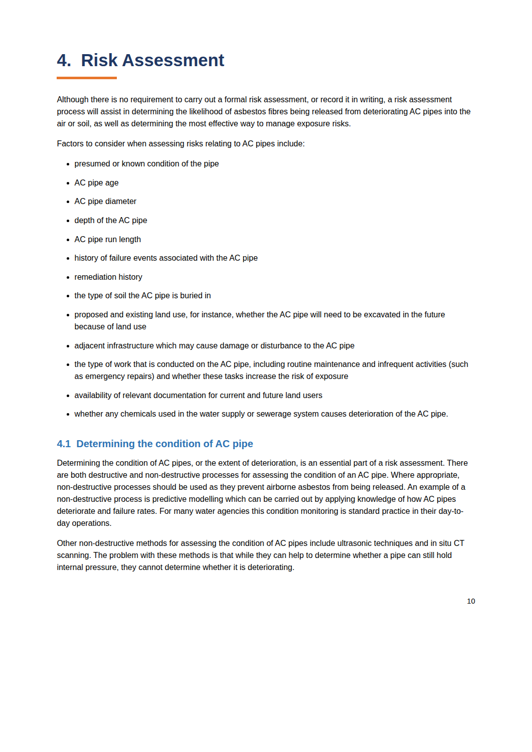4. Risk Assessment
Although there is no requirement to carry out a formal risk assessment, or record it in writing, a risk assessment process will assist in determining the likelihood of asbestos fibres being released from deteriorating AC pipes into the air or soil, as well as determining the most effective way to manage exposure risks.
Factors to consider when assessing risks relating to AC pipes include:
presumed or known condition of the pipe
AC pipe age
AC pipe diameter
depth of the AC pipe
AC pipe run length
history of failure events associated with the AC pipe
remediation history
the type of soil the AC pipe is buried in
proposed and existing land use, for instance, whether the AC pipe will need to be excavated in the future because of land use
adjacent infrastructure which may cause damage or disturbance to the AC pipe
the type of work that is conducted on the AC pipe, including routine maintenance and infrequent activities (such as emergency repairs) and whether these tasks increase the risk of exposure
availability of relevant documentation for current and future land users
whether any chemicals used in the water supply or sewerage system causes deterioration of the AC pipe.
4.1 Determining the condition of AC pipe
Determining the condition of AC pipes, or the extent of deterioration, is an essential part of a risk assessment. There are both destructive and non-destructive processes for assessing the condition of an AC pipe. Where appropriate, non-destructive processes should be used as they prevent airborne asbestos from being released. An example of a non-destructive process is predictive modelling which can be carried out by applying knowledge of how AC pipes deteriorate and failure rates. For many water agencies this condition monitoring is standard practice in their day-to-day operations.
Other non-destructive methods for assessing the condition of AC pipes include ultrasonic techniques and in situ CT scanning. The problem with these methods is that while they can help to determine whether a pipe can still hold internal pressure, they cannot determine whether it is deteriorating.
10